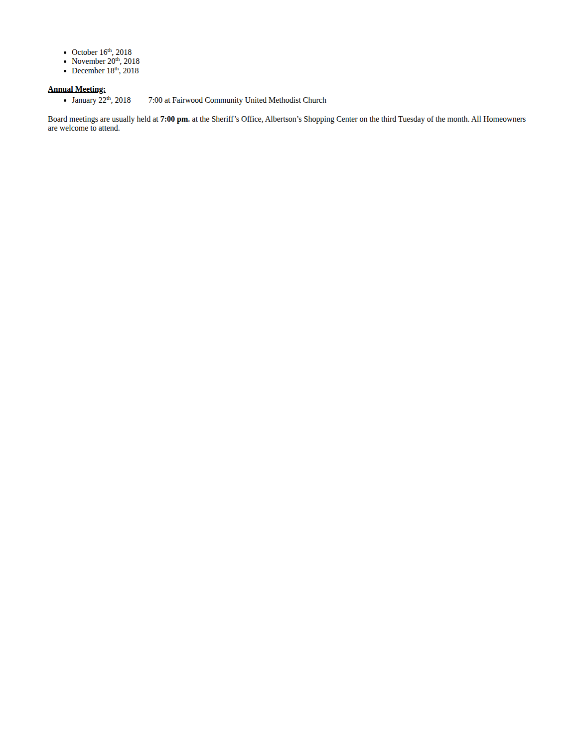October 16th, 2018
November 20th, 2018
December 18th, 2018
Annual Meeting:
January 22th, 20187:00 at Fairwood Community United Methodist Church
Board meetings are usually held at 7:00 pm. at the Sheriff’s Office, Albertson’s Shopping Center on the third Tuesday of the month. All Homeowners are welcome to attend.